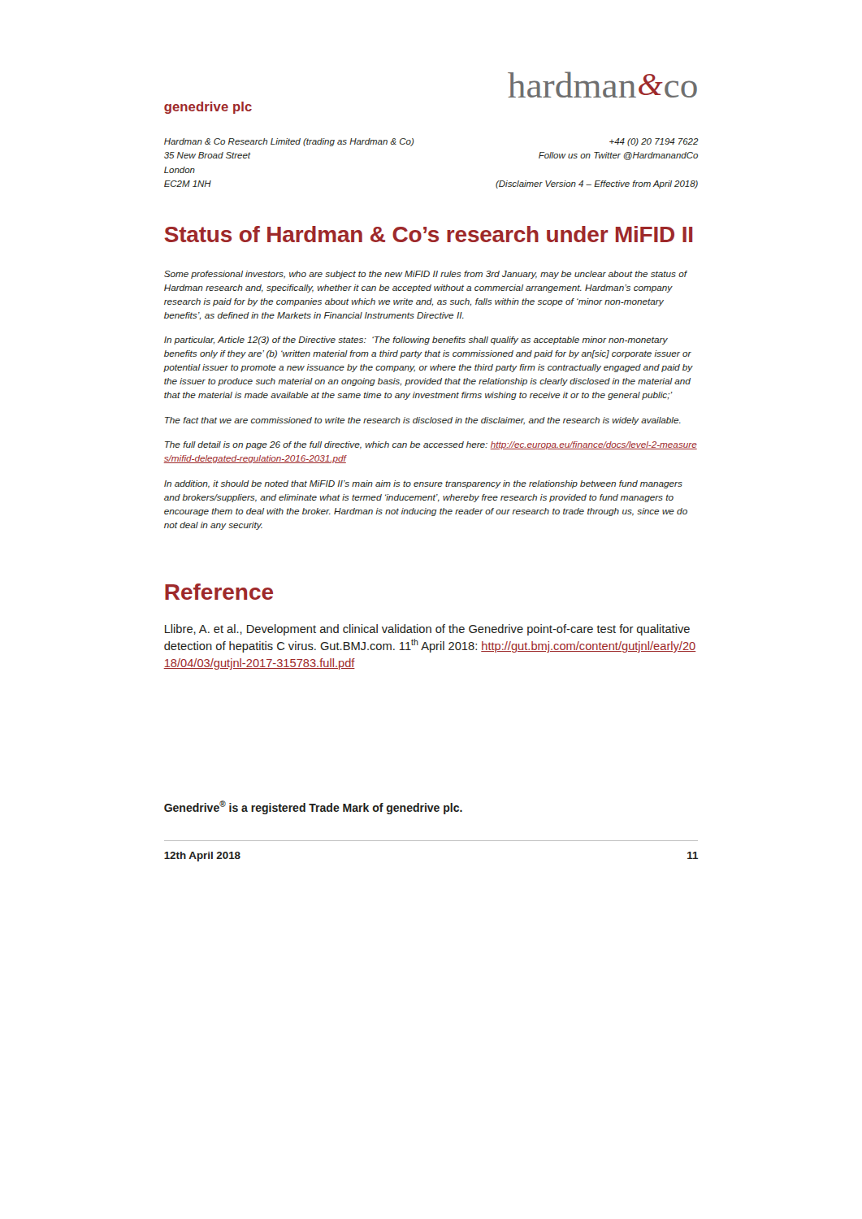genedrive plc
hardman&co
Hardman & Co Research Limited (trading as Hardman & Co)
35 New Broad Street
London
EC2M 1NH
+44 (0) 20 7194 7622
Follow us on Twitter @HardmanandCo
(Disclaimer Version 4 – Effective from April 2018)
Status of Hardman & Co’s research under MiFID II
Some professional investors, who are subject to the new MiFID II rules from 3rd January, may be unclear about the status of Hardman research and, specifically, whether it can be accepted without a commercial arrangement. Hardman’s company research is paid for by the companies about which we write and, as such, falls within the scope of ‘minor non-monetary benefits’, as defined in the Markets in Financial Instruments Directive II.
In particular, Article 12(3) of the Directive states: ‘The following benefits shall qualify as acceptable minor non-monetary benefits only if they are’ (b) ‘written material from a third party that is commissioned and paid for by an[sic] corporate issuer or potential issuer to promote a new issuance by the company, or where the third party firm is contractually engaged and paid by the issuer to produce such material on an ongoing basis, provided that the relationship is clearly disclosed in the material and that the material is made available at the same time to any investment firms wishing to receive it or to the general public;’
The fact that we are commissioned to write the research is disclosed in the disclaimer, and the research is widely available.
The full detail is on page 26 of the full directive, which can be accessed here: http://ec.europa.eu/finance/docs/level-2-measures/mifid-delegated-regulation-2016-2031.pdf
In addition, it should be noted that MiFID II’s main aim is to ensure transparency in the relationship between fund managers and brokers/suppliers, and eliminate what is termed ‘inducement’, whereby free research is provided to fund managers to encourage them to deal with the broker. Hardman is not inducing the reader of our research to trade through us, since we do not deal in any security.
Reference
Llibre, A. et al., Development and clinical validation of the Genedrive point-of-care test for qualitative detection of hepatitis C virus. Gut.BMJ.com. 11th April 2018: http://gut.bmj.com/content/gutjnl/early/2018/04/03/gutjnl-2017-315783.full.pdf
Genedrive® is a registered Trade Mark of genedrive plc.
12th April 2018
11